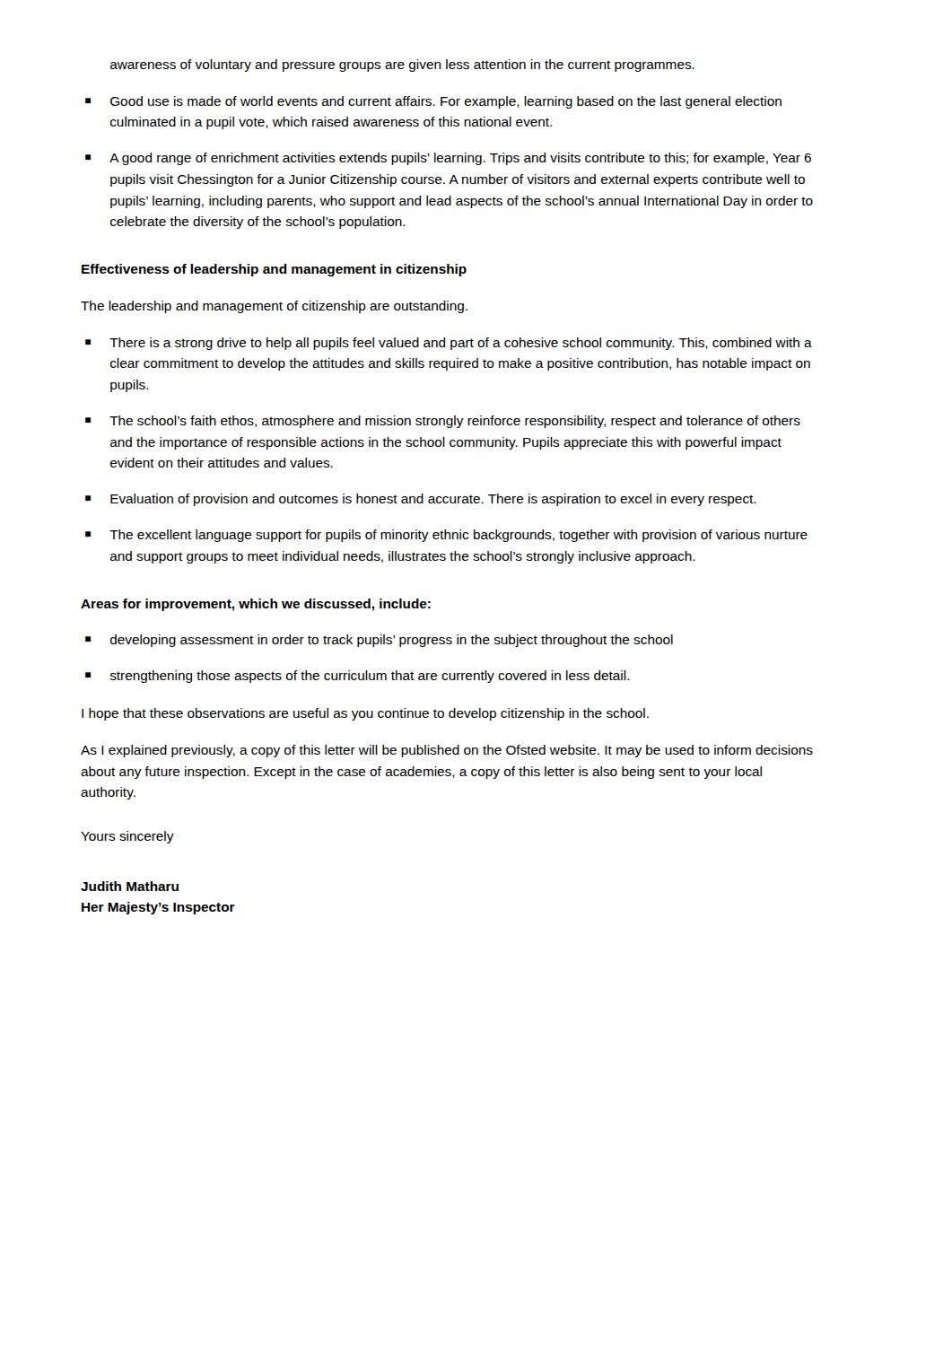awareness of voluntary and pressure groups are given less attention in the current programmes.
Good use is made of world events and current affairs. For example, learning based on the last general election culminated in a pupil vote, which raised awareness of this national event.
A good range of enrichment activities extends pupils’ learning. Trips and visits contribute to this; for example, Year 6 pupils visit Chessington for a Junior Citizenship course. A number of visitors and external experts contribute well to pupils’ learning, including parents, who support and lead aspects of the school’s annual International Day in order to celebrate the diversity of the school’s population.
Effectiveness of leadership and management in citizenship
The leadership and management of citizenship are outstanding.
There is a strong drive to help all pupils feel valued and part of a cohesive school community. This, combined with a clear commitment to develop the attitudes and skills required to make a positive contribution, has notable impact on pupils.
The school’s faith ethos, atmosphere and mission strongly reinforce responsibility, respect and tolerance of others and the importance of responsible actions in the school community. Pupils appreciate this with powerful impact evident on their attitudes and values.
Evaluation of provision and outcomes is honest and accurate. There is aspiration to excel in every respect.
The excellent language support for pupils of minority ethnic backgrounds, together with provision of various nurture and support groups to meet individual needs, illustrates the school’s strongly inclusive approach.
Areas for improvement, which we discussed, include:
developing assessment in order to track pupils’ progress in the subject throughout the school
strengthening those aspects of the curriculum that are currently covered in less detail.
I hope that these observations are useful as you continue to develop citizenship in the school.
As I explained previously, a copy of this letter will be published on the Ofsted website. It may be used to inform decisions about any future inspection. Except in the case of academies, a copy of this letter is also being sent to your local authority.
Yours sincerely
Judith Matharu
Her Majesty’s Inspector